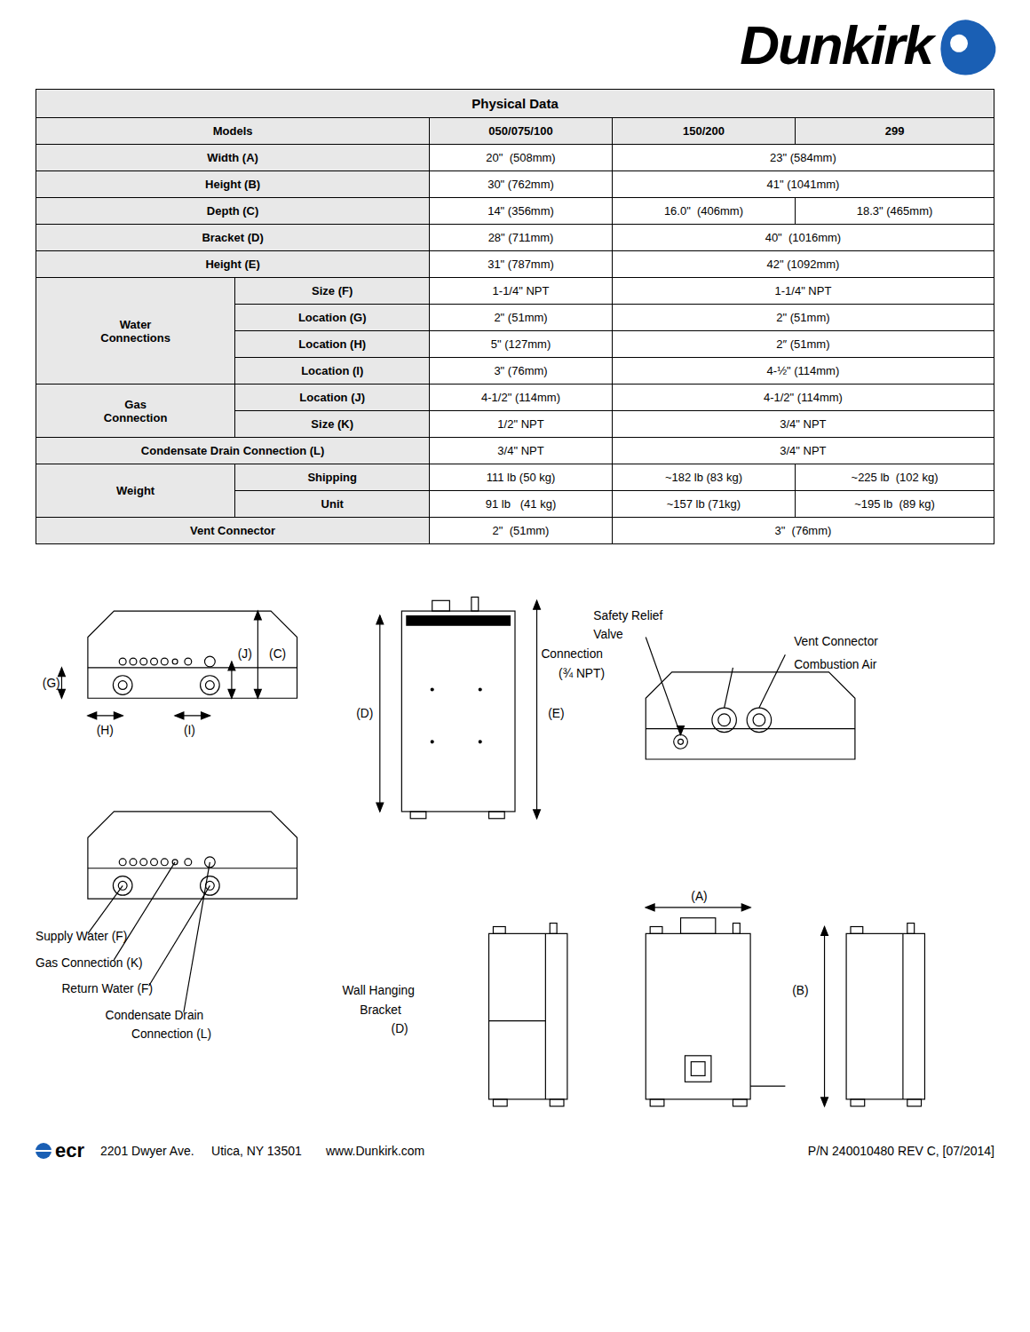Dunkirk
| Physical Data |
| --- |
| Models | 050/075/100 | 150/200 | 299 |
| Width (A) | 20" (508mm) | 23" (584mm) |
| Height (B) | 30" (762mm) | 41" (1041mm) |
| Depth (C) | 14" (356mm) | 16.0" (406mm) | 18.3" (465mm) |
| Bracket (D) | 28" (711mm) | 40" (1016mm) |
| Height (E) | 31" (787mm) | 42" (1092mm) |
| Water Connections | Size (F) | 1-1/4" NPT | 1-1/4" NPT |
| Location (G) | 2" (51mm) | 2" (51mm) |
| Location (H) | 5" (127mm) | 2″ (51mm) |
| Location (I) | 3" (76mm) | 4-½" (114mm) |
| Gas Connection | Location (J) | 4-1/2" (114mm) | 4-1/2" (114mm) |
| Size (K) | 1/2" NPT | 3/4" NPT |
| Condensate Drain Connection (L) | 3/4" NPT | 3/4" NPT |
| Weight | Shipping | 111 lb (50 kg) | ~182 lb (83 kg) | ~225 lb (102 kg) |
| Unit | 91 lb (41 kg) | ~157 lb (71kg) | ~195 lb (89 kg) |
| Vent Connector | 2" (51mm) | 3" (76mm) |
(J) (C) (G) (H) (I) (D) (E) Wall Hanging Bracket (D) Safety Relief Valve Connection (¾ NPT) Vent Connector Combustion Air Supply Water (F) Gas Connection (K) Return Water (F) Condensate Drain Connection (L) (A) (B)
ecr
2201 Dwyer Ave. Utica, NY 13501 www.Dunkirk.com
P/N 240010480 REV C, [07/2014]